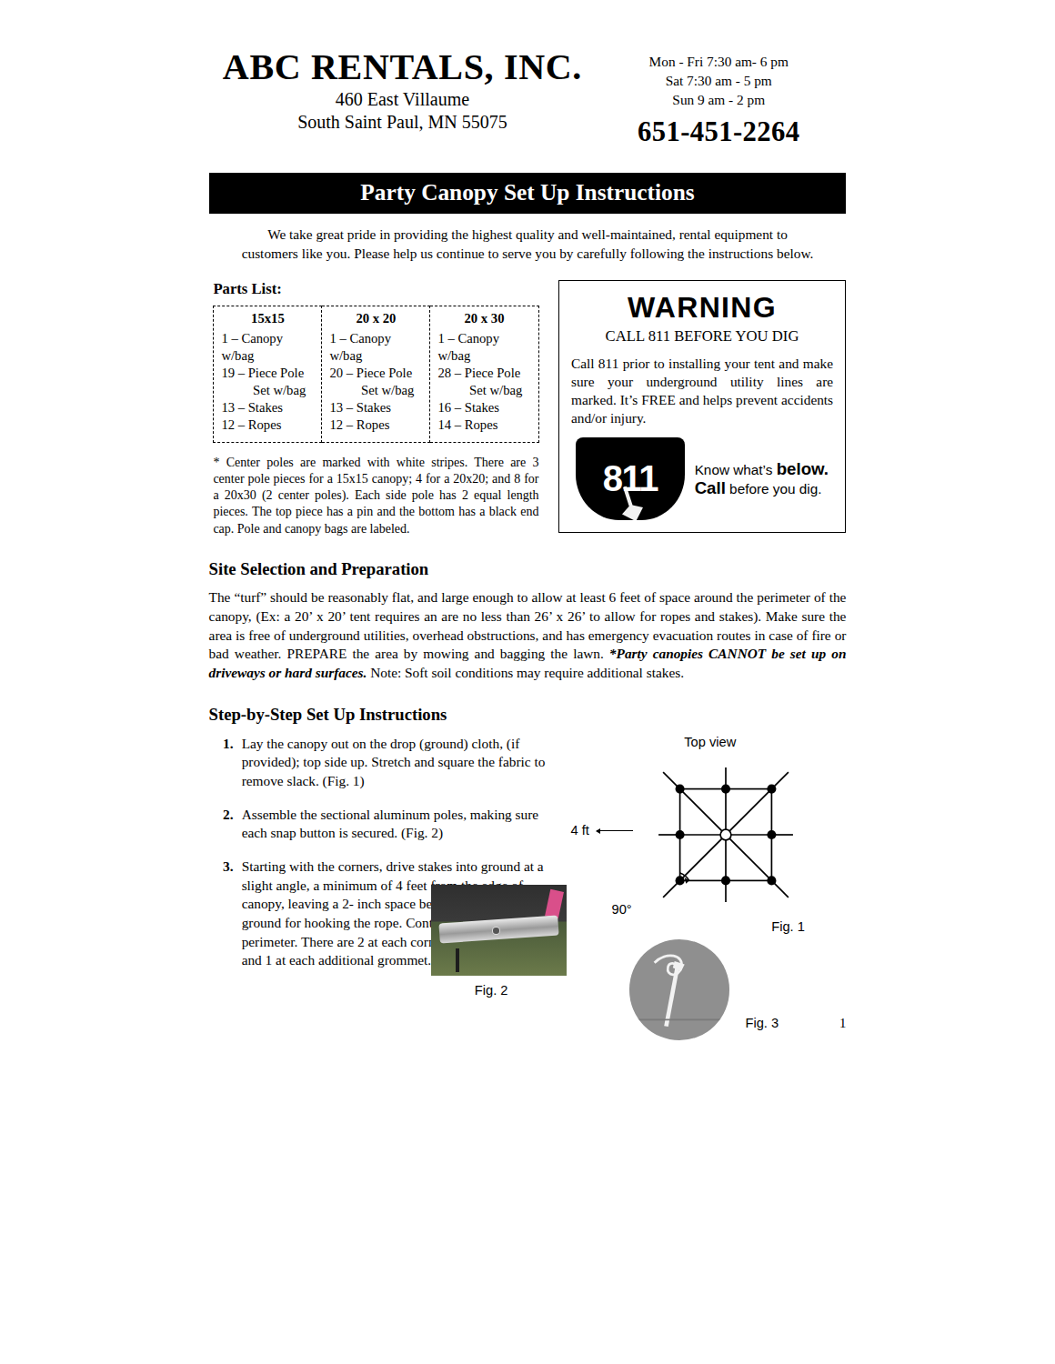ABC RENTALS, INC.
460 East Villaume
South Saint Paul, MN 55075
Mon - Fri 7:30 am- 6 pm
Sat 7:30 am - 5 pm
Sun 9 am - 2 pm
651-451-2264
Party Canopy Set Up Instructions
We take great pride in providing the highest quality and well-maintained, rental equipment to customers like you. Please help us continue to serve you by carefully following the instructions below.
Parts List:
| 15x15 1 – Canopy w/bag 19 – Piece Pole Set w/bag 13 – Stakes 12 – Ropes | 20 x 20 1 – Canopy w/bag 20 – Piece Pole Set w/bag 13 – Stakes 12 – Ropes | 20 x 30 1 – Canopy w/bag 28 – Piece Pole Set w/bag 16 – Stakes 14 – Ropes |
* Center poles are marked with white stripes. There are 3 center pole pieces for a 15x15 canopy; 4 for a 20x20; and 8 for a 20x30 (2 center poles). Each side pole has 2 equal length pieces. The top piece has a pin and the bottom has a black end cap. Pole and canopy bags are labeled.
WARNING
CALL 811 BEFORE YOU DIG
Call 811 prior to installing your tent and make sure your underground utility lines are marked. It’s FREE and helps prevent accidents and/or injury.
811 ®
Know what’s below. Call before you dig.
Site Selection and Preparation
The “turf” should be reasonably flat, and large enough to allow at least 6 feet of space around the perimeter of the canopy, (Ex: a 20’ x 20’ tent requires an are no less than 26’ x 26’ to allow for ropes and stakes). Make sure the area is free of underground utilities, overhead obstructions, and has emergency evacuation routes in case of fire or bad weather. PREPARE the area by mowing and bagging the lawn. *Party canopies CANNOT be set up on driveways or hard surfaces. Note: Soft soil conditions may require additional stakes.
Step-by-Step Set Up Instructions
Lay the canopy out on the drop (ground) cloth, (if provided); top side up. Stretch and square the fabric to remove slack. (Fig. 1)
Assemble the sectional aluminum poles, making sure each snap button is secured. (Fig. 2)
Starting with the corners, drive stakes into ground at a slight angle, a minimum of 4 feet from the edge of canopy, leaving a 2- inch space between stake and ground for hooking the rope. Continue staking the perimeter. There are 2 at each corner, 90° from corner, and 1 at each additional grommet.
Top view
4 ft
90°
Fig. 1
Fig. 2
Fig. 3
1